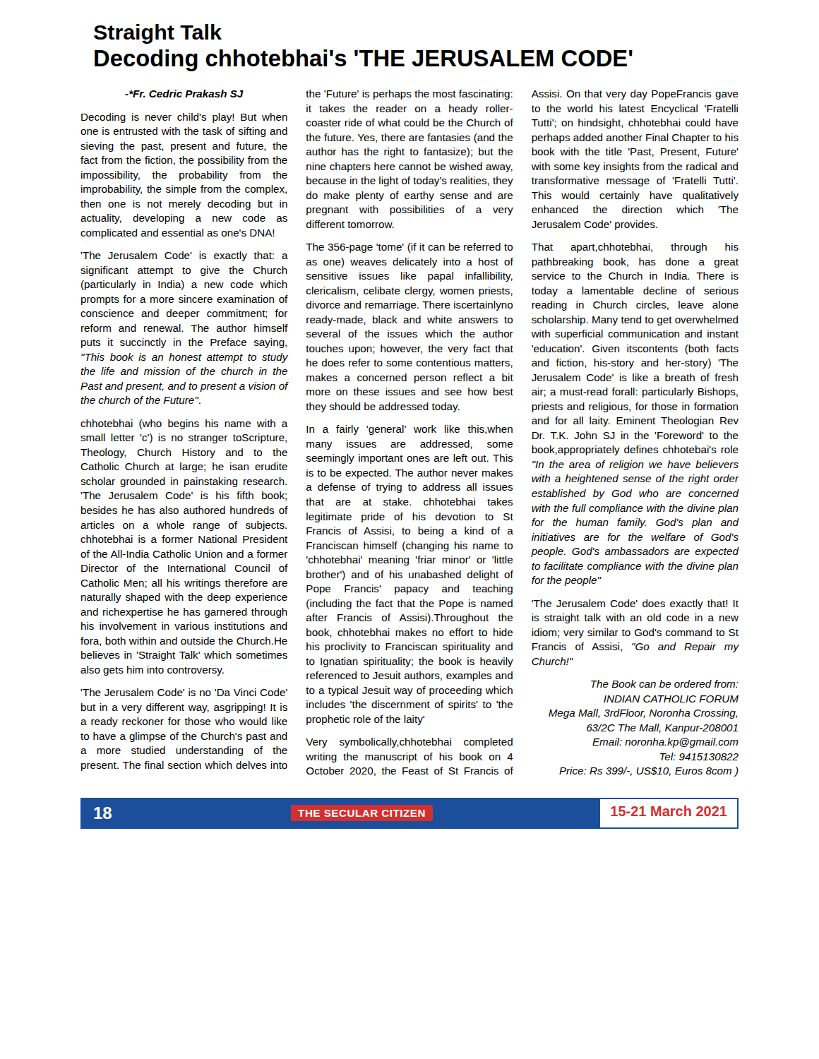Straight Talk
Decoding chhotebhai's 'THE JERUSALEM CODE'
-*Fr. Cedric Prakash SJ
Decoding is never child's play! But when one is entrusted with the task of sifting and sieving the past, present and future, the fact from the fiction, the possibility from the impossibility, the probability from the improbability, the simple from the complex, then one is not merely decoding but in actuality, developing a new code as complicated and essential as one's DNA!
'The Jerusalem Code' is exactly that: a significant attempt to give the Church (particularly in India) a new code which prompts for a more sincere examination of conscience and deeper commitment; for reform and renewal. The author himself puts it succinctly in the Preface saying, "This book is an honest attempt to study the life and mission of the church in the Past and present, and to present a vision of the church of the Future".
chhotebhai (who begins his name with a small letter 'c') is no stranger toScripture, Theology, Church History and to the Catholic Church at large; he isan erudite scholar grounded in painstaking research. 'The Jerusalem Code' is his fifth book; besides he has also authored hundreds of articles on a whole range of subjects. chhotebhai is a former National President of the All-India Catholic Union and a former Director of the International Council of Catholic Men; all his writings therefore are naturally shaped with the deep experience and richexpertise he has garnered through his involvement in various institutions and fora, both within and outside the Church.He believes in 'Straight Talk' which sometimes also gets him into controversy.
'The Jerusalem Code' is no 'Da Vinci Code' but in a very different way, asgripping! It is a ready reckoner for those who would like to have a glimpse of the Church's past and a more studied understanding of the present. The final section which delves into the 'Future' is perhaps the most fascinating: it takes the reader on a heady roller-coaster ride of what could be the Church of the future. Yes, there are fantasies (and the author has the right to fantasize); but the nine chapters here cannot be wished away, because in the light of today's realities, they do make plenty of earthy sense and are pregnant with possibilities of a very different tomorrow.
The 356-page 'tome' (if it can be referred to as one) weaves delicately into a host of sensitive issues like papal infallibility, clericalism, celibate clergy, women priests, divorce and remarriage. There iscertainlyno ready-made, black and white answers to several of the issues which the author touches upon; however, the very fact that he does refer to some contentious matters, makes a concerned person reflect a bit more on these issues and see how best they should be addressed today.
In a fairly 'general' work like this,when many issues are addressed, some seemingly important ones are left out. This is to be expected. The author never makes a defense of trying to address all issues that are at stake. chhotebhai takes legitimate pride of his devotion to St Francis of Assisi, to being a kind of a Franciscan himself (changing his name to 'chhotebhai' meaning 'friar minor' or 'little brother') and of his unabashed delight of Pope Francis' papacy and teaching (including the fact that the Pope is named after Francis of Assisi).Throughout the book, chhotebhai makes no effort to hide his proclivity to Franciscan spirituality and to Ignatian spirituality; the book is heavily referenced to Jesuit authors, examples and to a typical Jesuit way of proceeding which includes 'the discernment of spirits' to 'the prophetic role of the laity'
Very symbolically,chhotebhai completed writing the manuscript of his book on 4 October 2020, the Feast of St Francis of Assisi. On that very day PopeFrancis gave to the world his latest Encyclical 'Fratelli Tutti'; on hindsight, chhotebhai could have perhaps added another Final Chapter to his book with the title 'Past, Present, Future' with some key insights from the radical and transformative message of 'Fratelli Tutti'. This would certainly have qualitatively enhanced the direction which 'The Jerusalem Code' provides.
That apart,chhotebhai, through his pathbreaking book, has done a great service to the Church in India. There is today a lamentable decline of serious reading in Church circles, leave alone scholarship. Many tend to get overwhelmed with superficial communication and instant 'education'. Given itscontents (both facts and fiction, his-story and her-story) 'The Jerusalem Code' is like a breath of fresh air; a must-read forall: particularly Bishops, priests and religious, for those in formation and for all laity. Eminent Theologian Rev Dr. T.K. John SJ in the 'Foreword' to the book,appropriately defines chhotebai's role "In the area of religion we have believers with a heightened sense of the right order established by God who are concerned with the full compliance with the divine plan for the human family. God's plan and initiatives are for the welfare of God's people. God's ambassadors are expected to facilitate compliance with the divine plan for the people"
'The Jerusalem Code' does exactly that! It is straight talk with an old code in a new idiom; very similar to God's command to St Francis of Assisi, "Go and Repair my Church!"
The Book can be ordered from: INDIAN CATHOLIC FORUM Mega Mall, 3rdFloor, Noronha Crossing, 63/2C The Mall, Kanpur-208001 Email: noronha.kp@gmail.com Tel: 9415130822 Price: Rs 399/-, US$10, Euros 8com )
18
THE SECULAR CITIZEN
15-21 March 2021